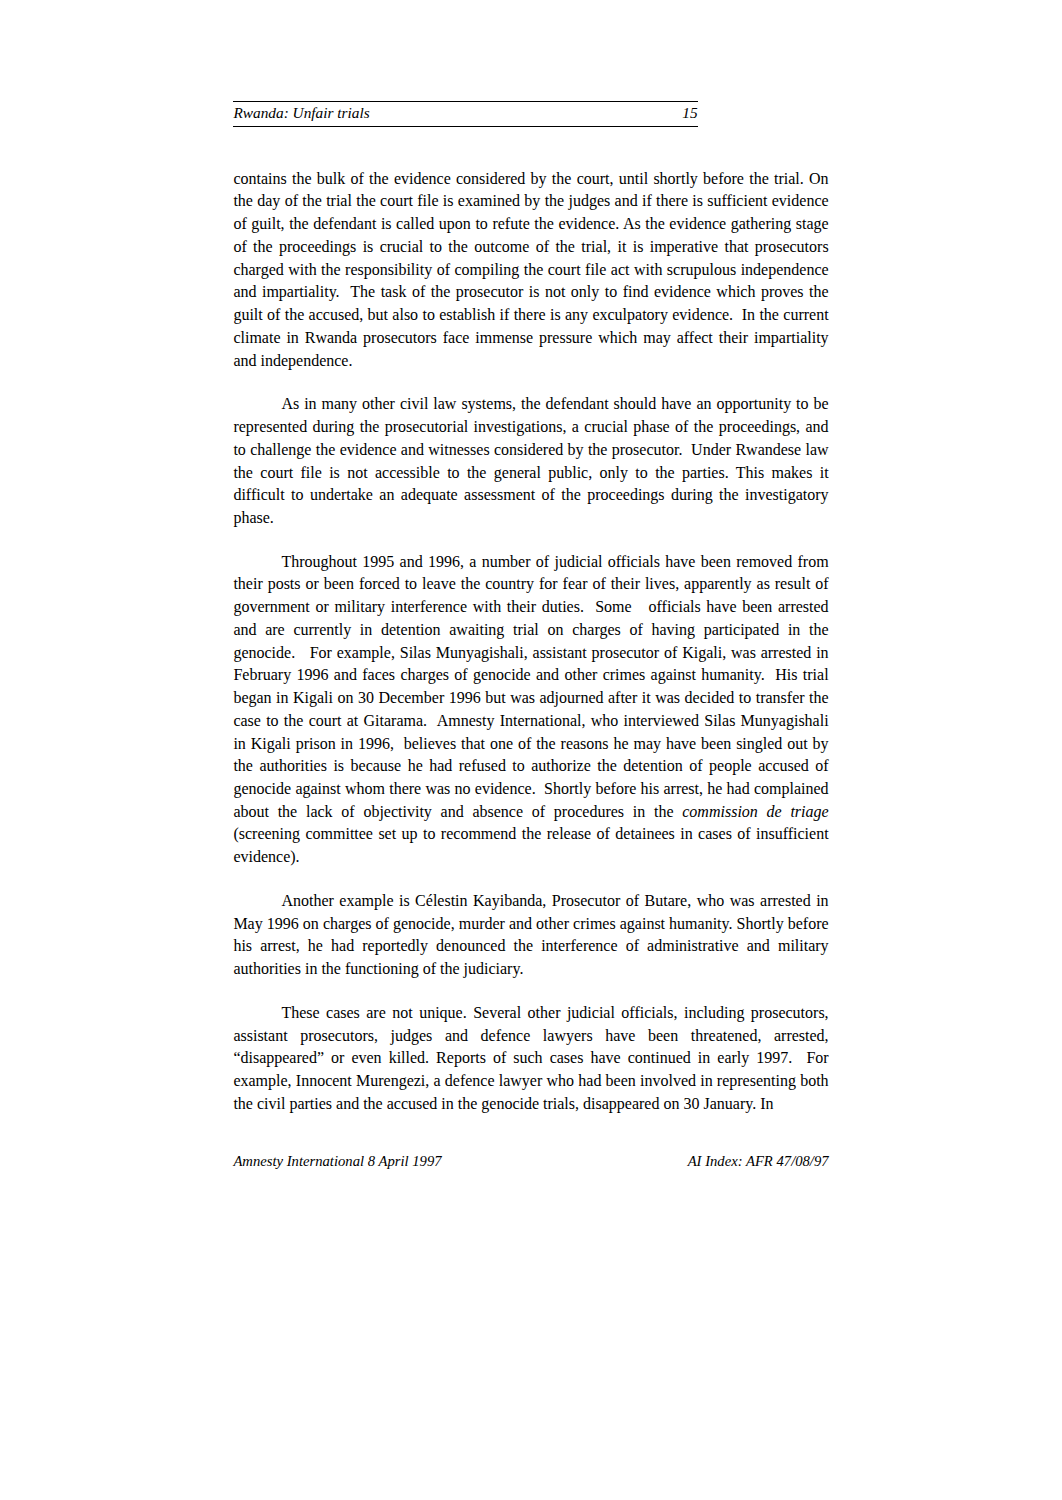Rwanda: Unfair trials 15
contains the bulk of the evidence considered by the court, until shortly before the trial. On the day of the trial the court file is examined by the judges and if there is sufficient evidence of guilt, the defendant is called upon to refute the evidence. As the evidence gathering stage of the proceedings is crucial to the outcome of the trial, it is imperative that prosecutors charged with the responsibility of compiling the court file act with scrupulous independence and impartiality. The task of the prosecutor is not only to find evidence which proves the guilt of the accused, but also to establish if there is any exculpatory evidence. In the current climate in Rwanda prosecutors face immense pressure which may affect their impartiality and independence.
As in many other civil law systems, the defendant should have an opportunity to be represented during the prosecutorial investigations, a crucial phase of the proceedings, and to challenge the evidence and witnesses considered by the prosecutor. Under Rwandese law the court file is not accessible to the general public, only to the parties. This makes it difficult to undertake an adequate assessment of the proceedings during the investigatory phase.
Throughout 1995 and 1996, a number of judicial officials have been removed from their posts or been forced to leave the country for fear of their lives, apparently as result of government or military interference with their duties. Some officials have been arrested and are currently in detention awaiting trial on charges of having participated in the genocide. For example, Silas Munyagishali, assistant prosecutor of Kigali, was arrested in February 1996 and faces charges of genocide and other crimes against humanity. His trial began in Kigali on 30 December 1996 but was adjourned after it was decided to transfer the case to the court at Gitarama. Amnesty International, who interviewed Silas Munyagishali in Kigali prison in 1996, believes that one of the reasons he may have been singled out by the authorities is because he had refused to authorize the detention of people accused of genocide against whom there was no evidence. Shortly before his arrest, he had complained about the lack of objectivity and absence of procedures in the commission de triage (screening committee set up to recommend the release of detainees in cases of insufficient evidence).
Another example is Célestin Kayibanda, Prosecutor of Butare, who was arrested in May 1996 on charges of genocide, murder and other crimes against humanity. Shortly before his arrest, he had reportedly denounced the interference of administrative and military authorities in the functioning of the judiciary.
These cases are not unique. Several other judicial officials, including prosecutors, assistant prosecutors, judges and defence lawyers have been threatened, arrested, “disappeared” or even killed. Reports of such cases have continued in early 1997. For example, Innocent Murengezi, a defence lawyer who had been involved in representing both the civil parties and the accused in the genocide trials, disappeared on 30 January. In
Amnesty International 8 April 1997 AI Index: AFR 47/08/97